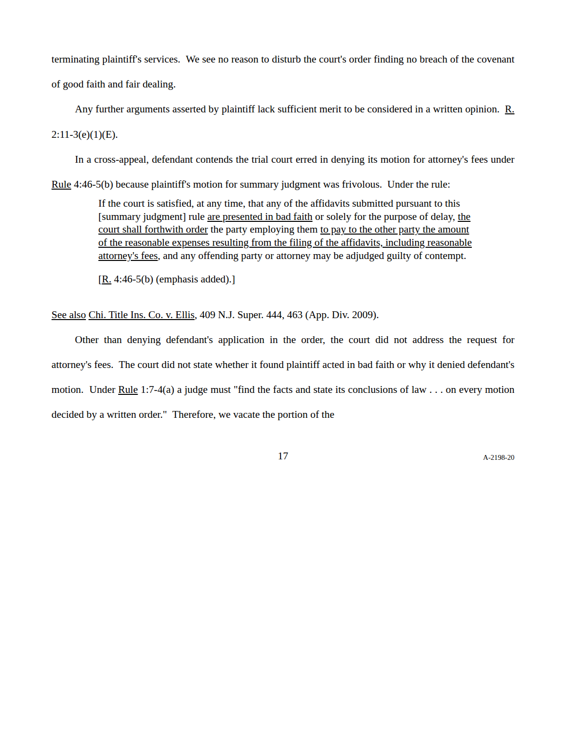terminating plaintiff's services. We see no reason to disturb the court's order finding no breach of the covenant of good faith and fair dealing.
Any further arguments asserted by plaintiff lack sufficient merit to be considered in a written opinion. R. 2:11-3(e)(1)(E).
In a cross-appeal, defendant contends the trial court erred in denying its motion for attorney's fees under Rule 4:46-5(b) because plaintiff's motion for summary judgment was frivolous. Under the rule:
If the court is satisfied, at any time, that any of the affidavits submitted pursuant to this [summary judgment] rule are presented in bad faith or solely for the purpose of delay, the court shall forthwith order the party employing them to pay to the other party the amount of the reasonable expenses resulting from the filing of the affidavits, including reasonable attorney's fees, and any offending party or attorney may be adjudged guilty of contempt.
[R. 4:46-5(b) (emphasis added).]
See also Chi. Title Ins. Co. v. Ellis, 409 N.J. Super. 444, 463 (App. Div. 2009).
Other than denying defendant's application in the order, the court did not address the request for attorney's fees. The court did not state whether it found plaintiff acted in bad faith or why it denied defendant's motion. Under Rule 1:7-4(a) a judge must "find the facts and state its conclusions of law . . . on every motion decided by a written order." Therefore, we vacate the portion of the
17
A-2198-20